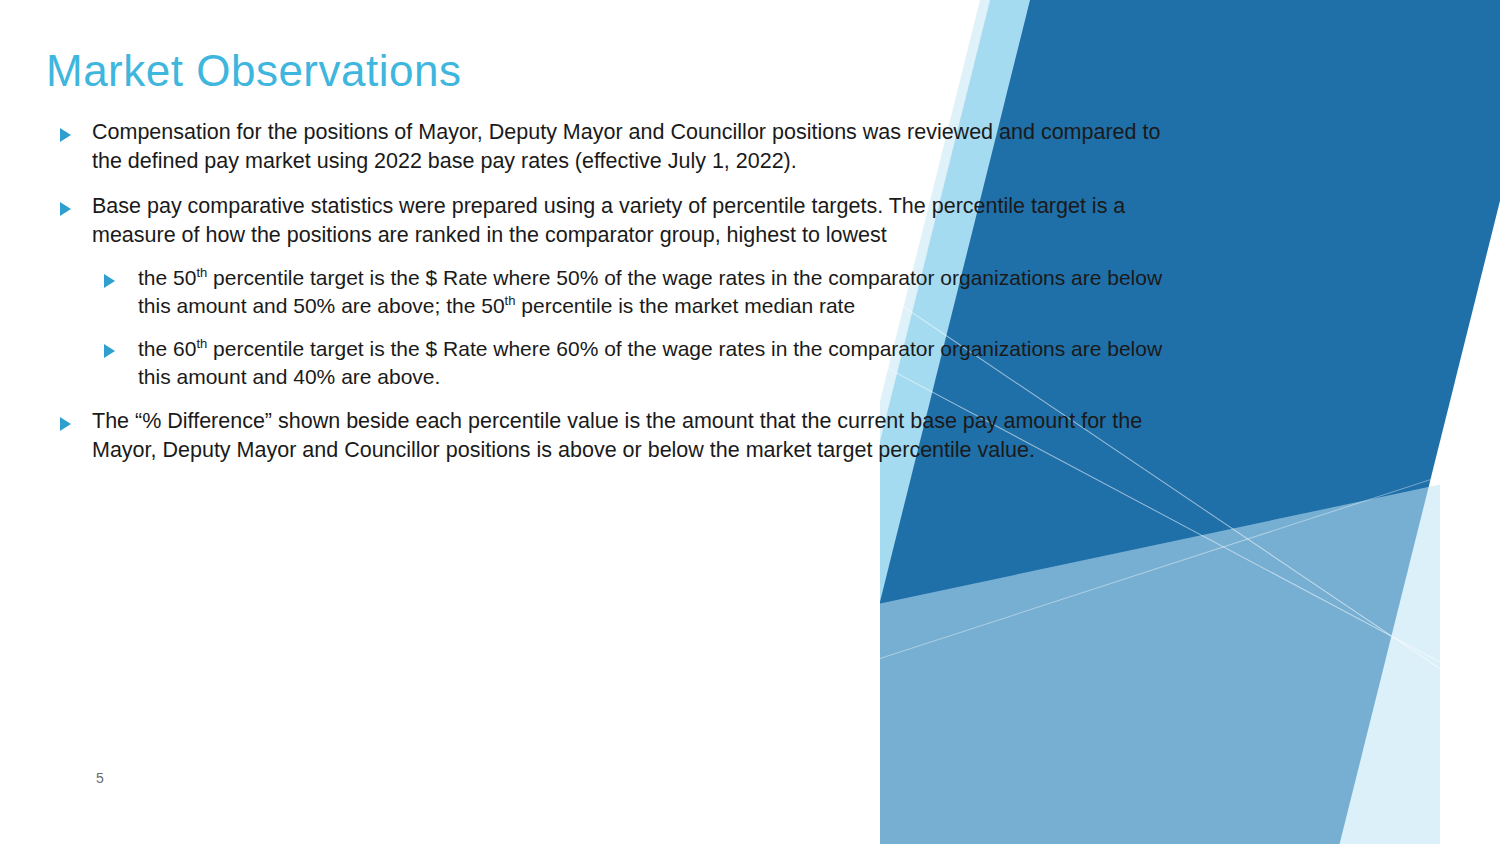Market Observations
Compensation for the positions of Mayor, Deputy Mayor and Councillor positions was reviewed and compared to the defined pay market using 2022 base pay rates (effective July 1, 2022).
Base pay comparative statistics were prepared using a variety of percentile targets. The percentile target is a measure of how the positions are ranked in the comparator group, highest to lowest
the 50th percentile target is the $ Rate where 50% of the wage rates in the comparator organizations are below this amount and 50% are above; the 50th percentile is the market median rate
the 60th percentile target is the $ Rate where 60% of the wage rates in the comparator organizations are below this amount and 40% are above.
The “% Difference” shown beside each percentile value is the amount that the current base pay amount for the Mayor, Deputy Mayor and Councillor positions is above or below the market target percentile value.
5